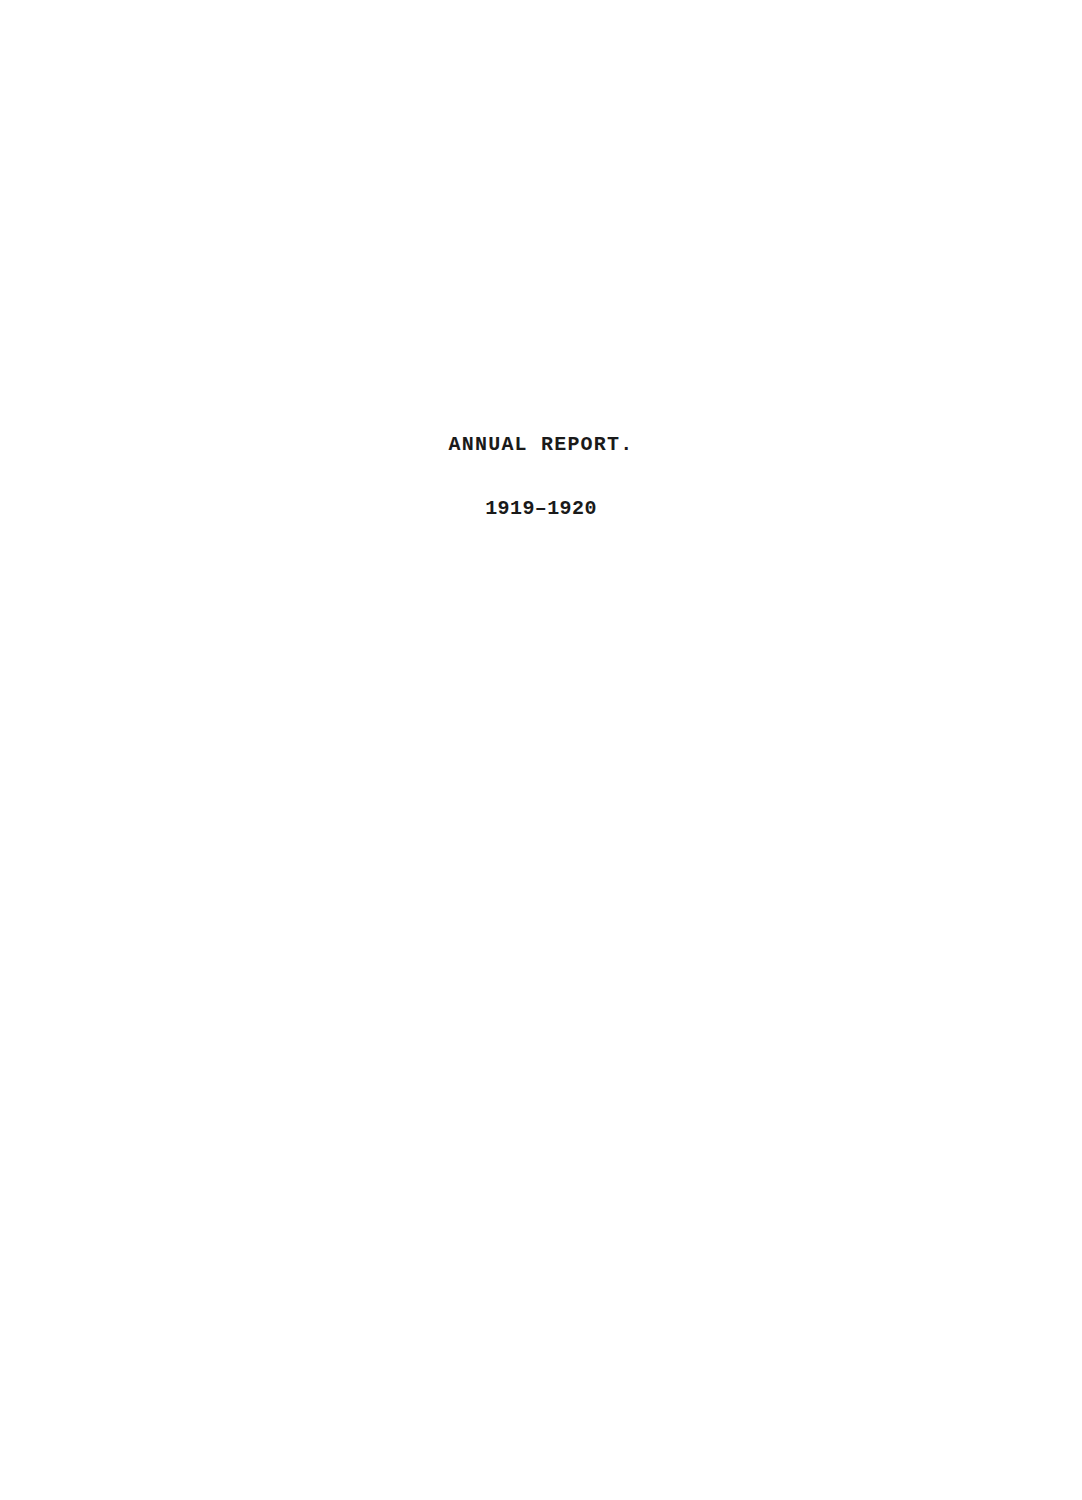ANNUAL REPORT.
1919–1920